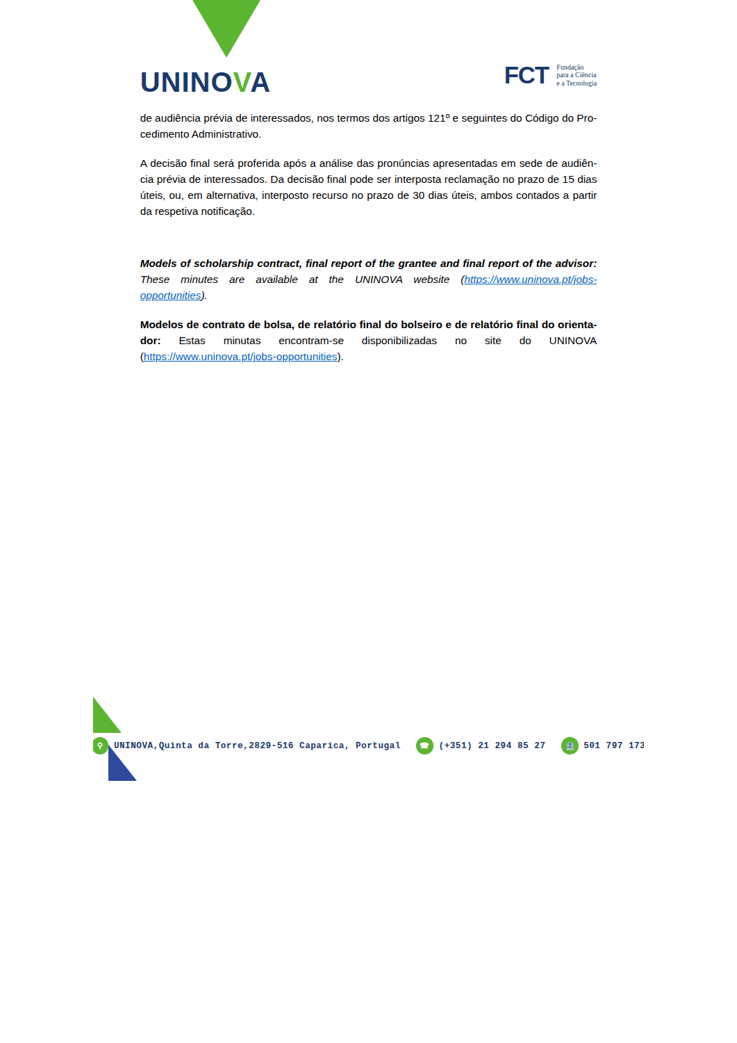UNINOVA
FCT Fundação
para a Ciência
e a Tecnologia
de audiência prévia de interessados, nos termos dos artigos 121º e seguintes do Código do Procedimento Administrativo.
A decisão final será proferida após a análise das pronúncias apresentadas em sede de audiência prévia de interessados. Da decisão final pode ser interposta reclamação no prazo de 15 dias úteis, ou, em alternativa, interposto recurso no prazo de 30 dias úteis, ambos contados a partir da respetiva notificação.
Models of scholarship contract, final report of the grantee and final report of the advisor: These minutes are available at the UNINOVA website (https://www.uninova.pt/jobs-opportunities).
Modelos de contrato de bolsa, de relatório final do bolseiro e de relatório final do orientador: Estas minutas encontram-se disponibilizadas no site do UNINOVA (https://www.uninova.pt/jobs-opportunities).
⚲ UNINOVA,Quinta da Torre,2829-516 Caparica, Portugal
☎ (+351) 21 294 85 27
🏦 501 797 173